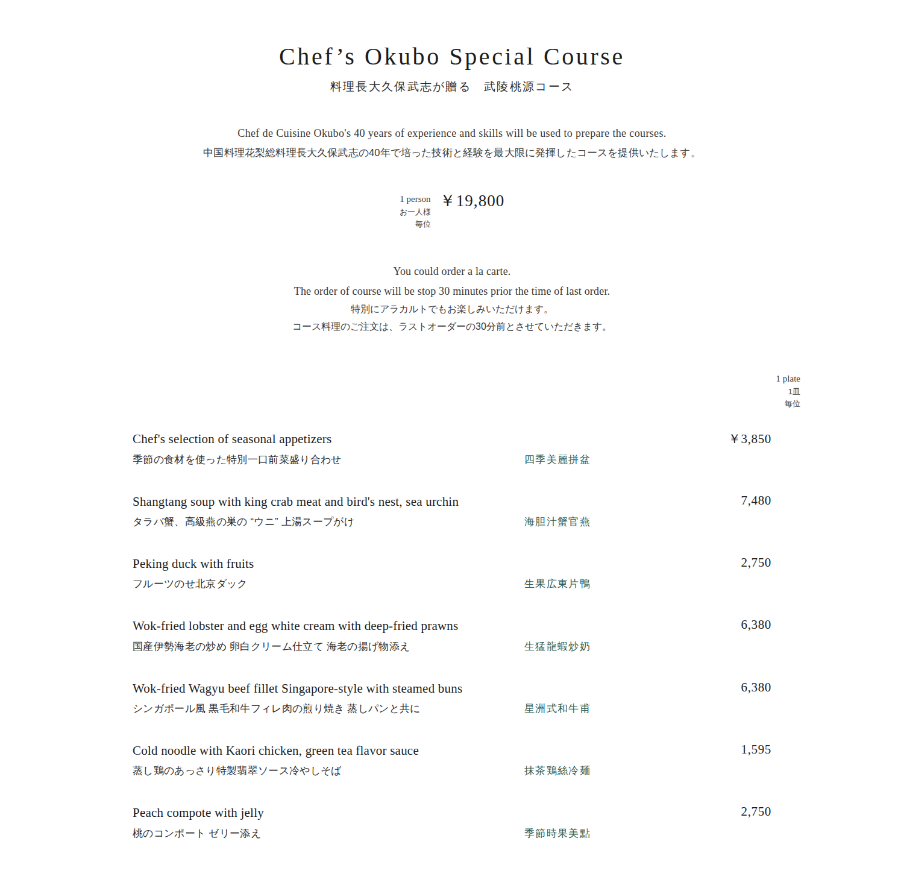Chef’s Okubo Special Course
料理長大久保武志が贈る　武陵桃源コース
Chef de Cuisine Okubo's 40 years of experience and skills will be used to prepare the courses.
中国料理花梨総料理長大久保武志の40年で培った技術と経験を最大限に発揮したコースを提供いたします。
1 person
お一人様
毎位
￥19,800
You could order a la carte.
The order of course will be stop 30 minutes prior the time of last order.
特別にアラカルトでもお楽しみいただけます。
コース料理のご注文は、ラストオーダーの30分前とさせていただきます。
1 plate
1皿
毎位
| Chef's selection of seasonal appetizers 季節の食材を使った特別一口前菜盛り合わせ 四季美麗拼盆 | ￥3,850 |
| Shangtang soup with king crab meat and bird's nest, sea urchin タラバ蟹、高級燕の巣の “ウニ” 上湯スープがけ 海胆汁蟹官燕 | 7,480 |
| Peking duck with fruits フルーツのせ北京ダック 生果広東片鴨 | 2,750 |
| Wok-fried lobster and egg white cream with deep-fried prawns 国産伊勢海老の炒め 卵白クリーム仕立て 海老の揚げ物添え 生猛龍蝦炒奶 | 6,380 |
| Wok-fried Wagyu beef fillet Singapore-style with steamed buns シンガポール風 黒毛和牛フィレ肉の煎り焼き 蒸しパンと共に 星洲式和牛甫 | 6,380 |
| Cold noodle with Kaori chicken, green tea flavor sauce 蒸し鶏のあっさり特製翡翠ソース冷やしそば 抹茶鶏絲冷麺 | 1,595 |
| Peach compote with jelly 桃のコンポート ゼリー添え 季節時果美點 | 2,750 |